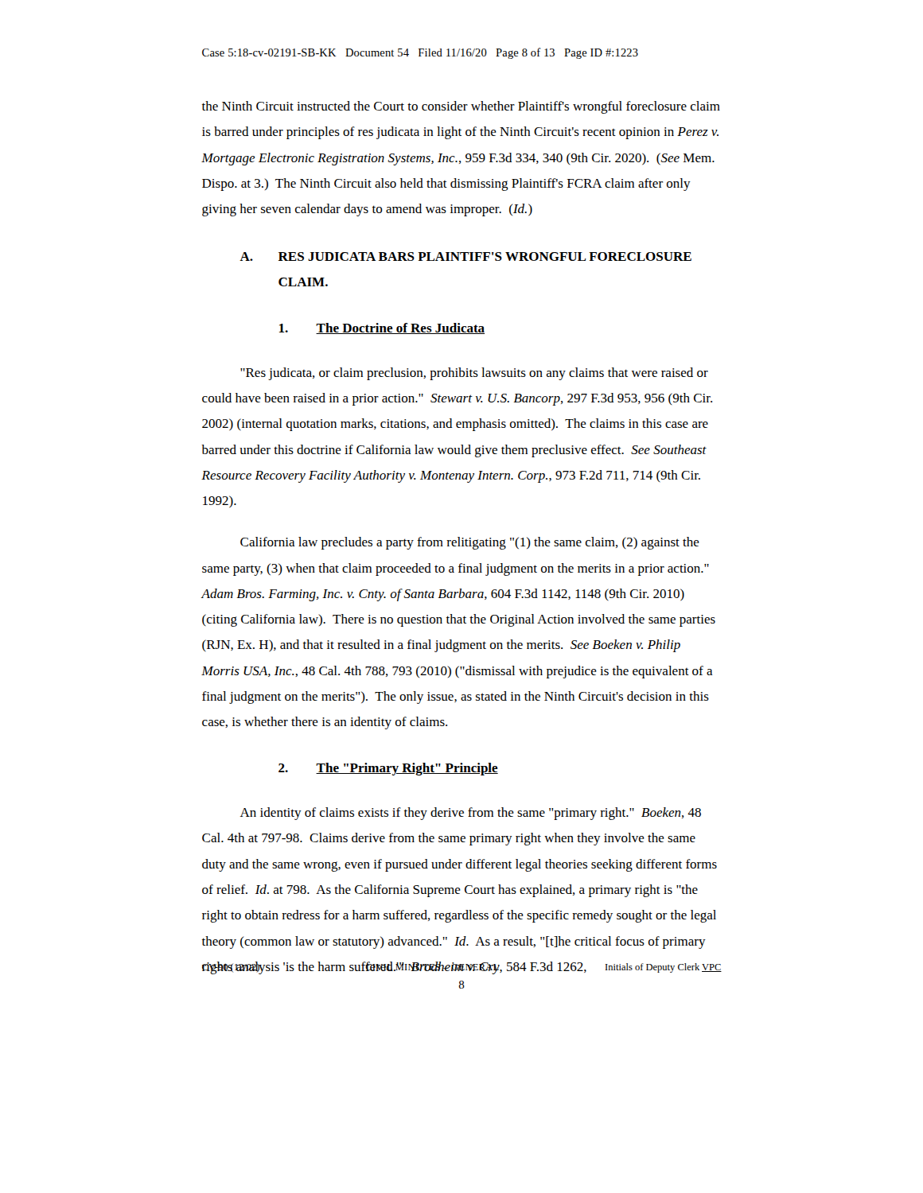Case 5:18-cv-02191-SB-KK Document 54 Filed 11/16/20 Page 8 of 13 Page ID #:1223
the Ninth Circuit instructed the Court to consider whether Plaintiff's wrongful foreclosure claim is barred under principles of res judicata in light of the Ninth Circuit's recent opinion in Perez v. Mortgage Electronic Registration Systems, Inc., 959 F.3d 334, 340 (9th Cir. 2020). (See Mem. Dispo. at 3.) The Ninth Circuit also held that dismissing Plaintiff's FCRA claim after only giving her seven calendar days to amend was improper. (Id.)
A. Res Judicata Bars Plaintiff's Wrongful Foreclosure Claim.
1. The Doctrine of Res Judicata
"Res judicata, or claim preclusion, prohibits lawsuits on any claims that were raised or could have been raised in a prior action." Stewart v. U.S. Bancorp, 297 F.3d 953, 956 (9th Cir. 2002) (internal quotation marks, citations, and emphasis omitted). The claims in this case are barred under this doctrine if California law would give them preclusive effect. See Southeast Resource Recovery Facility Authority v. Montenay Intern. Corp., 973 F.2d 711, 714 (9th Cir. 1992).
California law precludes a party from relitigating "(1) the same claim, (2) against the same party, (3) when that claim proceeded to a final judgment on the merits in a prior action." Adam Bros. Farming, Inc. v. Cnty. of Santa Barbara, 604 F.3d 1142, 1148 (9th Cir. 2010) (citing California law). There is no question that the Original Action involved the same parties (RJN, Ex. H), and that it resulted in a final judgment on the merits. See Boeken v. Philip Morris USA, Inc., 48 Cal. 4th 788, 793 (2010) ("dismissal with prejudice is the equivalent of a final judgment on the merits"). The only issue, as stated in the Ninth Circuit's decision in this case, is whether there is an identity of claims.
2. The "Primary Right" Principle
An identity of claims exists if they derive from the same "primary right." Boeken, 48 Cal. 4th at 797-98. Claims derive from the same primary right when they involve the same duty and the same wrong, even if pursued under different legal theories seeking different forms of relief. Id. at 798. As the California Supreme Court has explained, a primary right is "the right to obtain redress for a harm suffered, regardless of the specific remedy sought or the legal theory (common law or statutory) advanced." Id. As a result, "[t]he critical focus of primary rights analysis 'is the harm suffered.'" Brodheim v. Cry, 584 F.3d 1262,
CV-90 (12/02)
CIVIL MINUTES – GENERAL
Initials of Deputy Clerk VPC
8